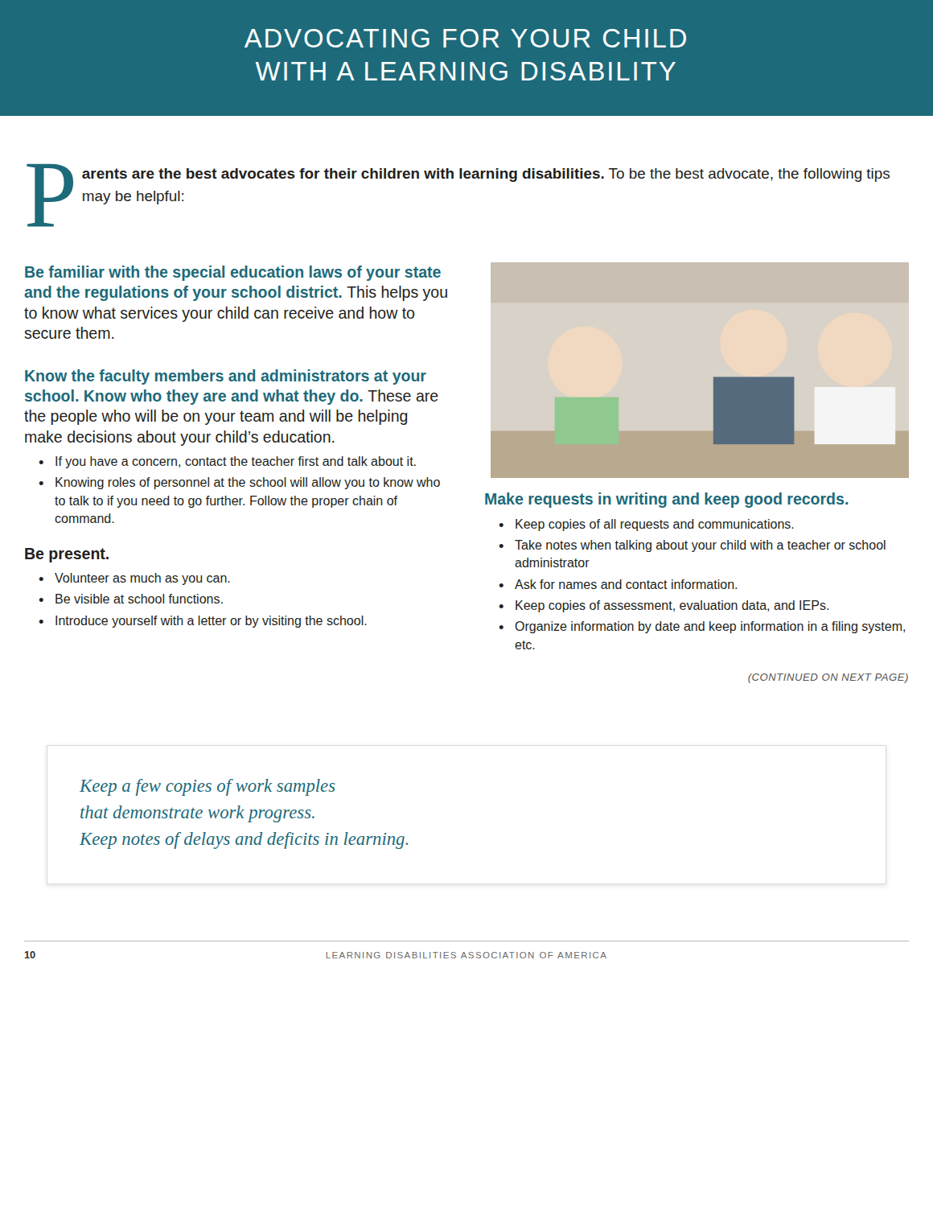ADVOCATING FOR YOUR CHILD
WITH A LEARNING DISABILITY
P
arents are the best advocates for their children with learning disabilities. To be the best advocate, the following tips may be helpful:
Be familiar with the special education laws of your state and the regulations of your school district. This helps you to know what services your child can receive and how to secure them.
Know the faculty members and administrators at your school. Know who they are and what they do. These are the people who will be on your team and will be helping make decisions about your child’s education.
If you have a concern, contact the teacher first and talk about it.
Knowing roles of personnel at the school will allow you to know who to talk to if you need to go further. Follow the proper chain of command.
Be present.
Volunteer as much as you can.
Be visible at school functions.
Introduce yourself with a letter or by visiting the school.
Make requests in writing and keep good records.
Keep copies of all requests and communications.
Take notes when talking about your child with a teacher or school administrator
Ask for names and contact information.
Keep copies of assessment, evaluation data, and IEPs.
Organize information by date and keep information in a filing system, etc.
(CONTINUED ON NEXT PAGE)
Keep a few copies of work samples
that demonstrate work progress.
Keep notes of delays and deficits in learning.
10
Learning Disabilities Association of America